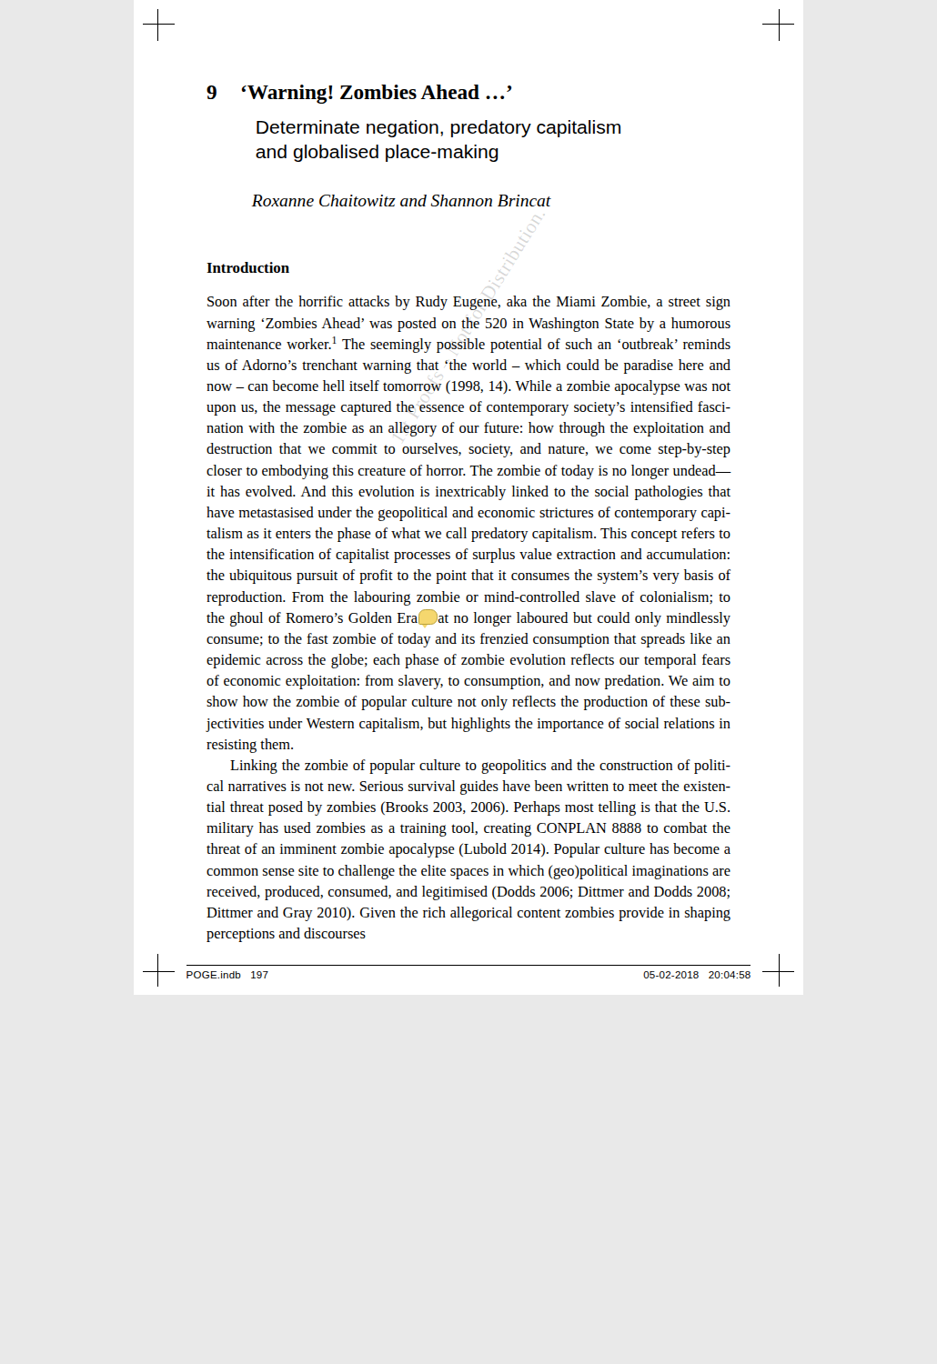1st Proofs – Not for Distribution.
9 ‘Warning! Zombies Ahead …’
Determinate negation, predatory capitalism
and globalised place-making
Roxanne Chaitowitz and Shannon Brincat
Introduction
Soon after the horrific attacks by Rudy Eugene, aka the Miami Zombie, a street sign warning ‘Zombies Ahead’ was posted on the 520 in Washington State by a humorous maintenance worker.1 The seemingly possible potential of such an ‘outbreak’ reminds us of Adorno’s trenchant warning that ‘the world – which could be paradise here and now – can become hell itself tomorrow (1998, 14). While a zombie apocalypse was not upon us, the message captured the essence of contemporary society’s intensified fascination with the zombie as an allegory of our future: how through the exploitation and destruction that we commit to ourselves, society, and nature, we come step-by-step closer to embodying this creature of horror. The zombie of today is no longer undead—it has evolved. And this evolution is inextricably linked to the social pathologies that have metastasised under the geopolitical and economic strictures of contemporary capitalism as it enters the phase of what we call predatory capitalism. This concept refers to the intensification of capitalist processes of surplus value extraction and accumulation: the ubiquitous pursuit of profit to the point that it consumes the system’s very basis of reproduction. From the labouring zombie or mind-controlled slave of colonialism; to the ghoul of Romero’s Golden Era at no longer laboured but could only mindlessly consume; to the fast zombie of today and its frenzied consumption that spreads like an epidemic across the globe; each phase of zombie evolution reflects our temporal fears of economic exploitation: from slavery, to consumption, and now predation. We aim to show how the zombie of popular culture not only reflects the production of these subjectivities under Western capitalism, but highlights the importance of social relations in resisting them.
Linking the zombie of popular culture to geopolitics and the construction of political narratives is not new. Serious survival guides have been written to meet the existential threat posed by zombies (Brooks 2003, 2006). Perhaps most telling is that the U.S. military has used zombies as a training tool, creating CONPLAN 8888 to combat the threat of an imminent zombie apocalypse (Lubold 2014). Popular culture has become a common sense site to challenge the elite spaces in which (geo)political imaginations are received, produced, consumed, and legitimised (Dodds 2006; Dittmer and Dodds 2008; Dittmer and Gray 2010). Given the rich allegorical content zombies provide in shaping perceptions and discourses
POGE.indb 197 05-02-2018 20:04:58